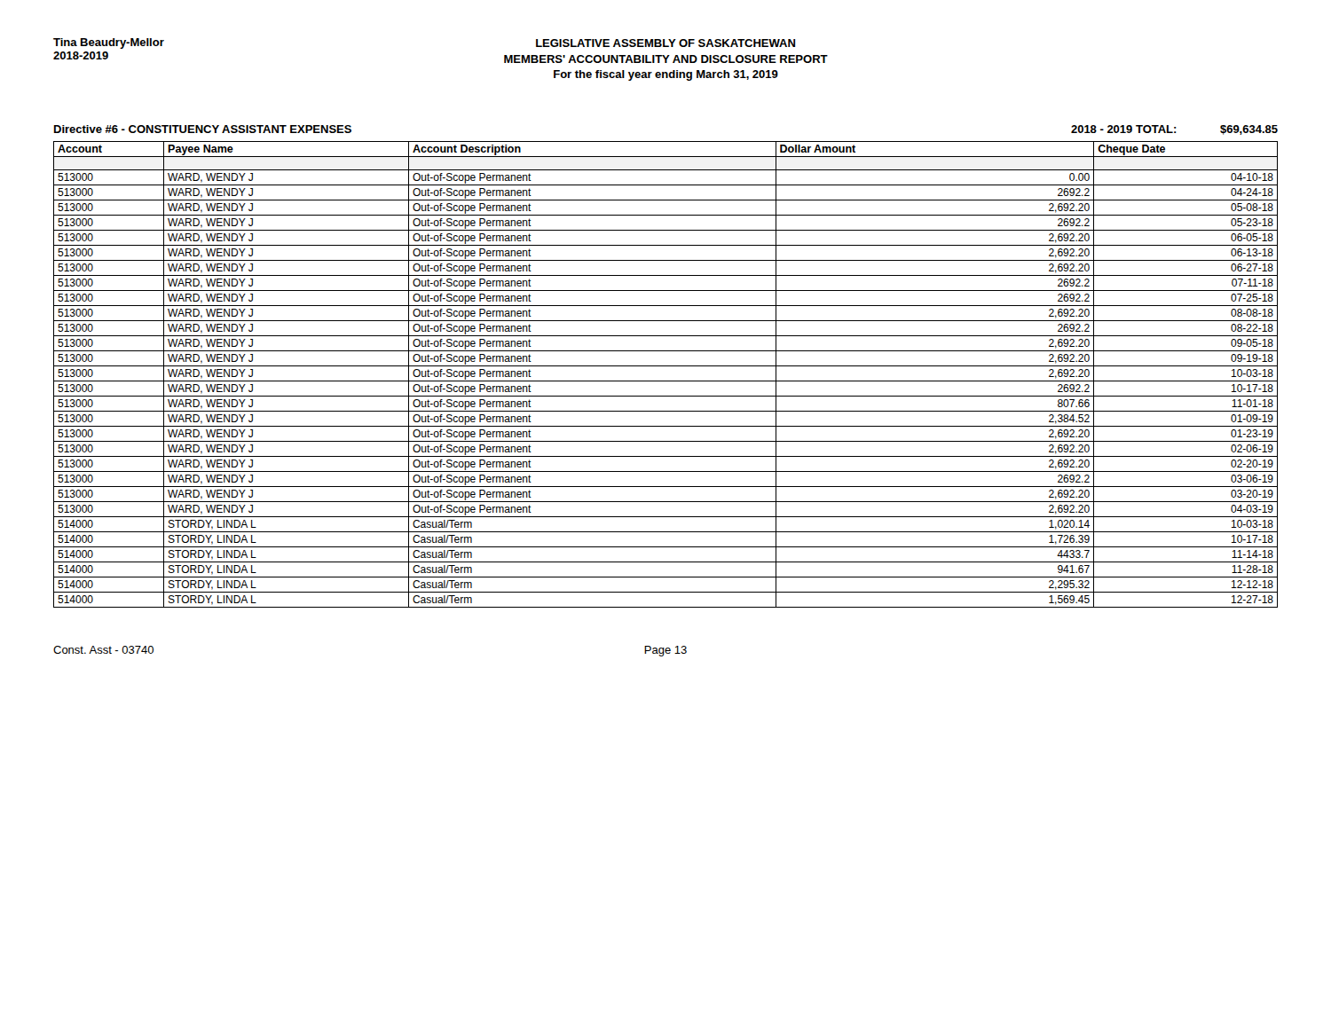Tina Beaudry-Mellor
2018-2019
LEGISLATIVE ASSEMBLY OF SASKATCHEWAN
MEMBERS' ACCOUNTABILITY AND DISCLOSURE REPORT
For the fiscal year ending March 31, 2019
Directive #6 - CONSTITUENCY ASSISTANT EXPENSES
2018 - 2019 TOTAL: $69,634.85
| Account | Payee Name | Account Description | Dollar Amount | Cheque Date |
| --- | --- | --- | --- | --- |
| 513000 | WARD, WENDY J | Out-of-Scope Permanent | 0.00 | 04-10-18 |
| 513000 | WARD, WENDY J | Out-of-Scope Permanent | 2692.2 | 04-24-18 |
| 513000 | WARD, WENDY J | Out-of-Scope Permanent | 2,692.20 | 05-08-18 |
| 513000 | WARD, WENDY J | Out-of-Scope Permanent | 2692.2 | 05-23-18 |
| 513000 | WARD, WENDY J | Out-of-Scope Permanent | 2,692.20 | 06-05-18 |
| 513000 | WARD, WENDY J | Out-of-Scope Permanent | 2,692.20 | 06-13-18 |
| 513000 | WARD, WENDY J | Out-of-Scope Permanent | 2,692.20 | 06-27-18 |
| 513000 | WARD, WENDY J | Out-of-Scope Permanent | 2692.2 | 07-11-18 |
| 513000 | WARD, WENDY J | Out-of-Scope Permanent | 2692.2 | 07-25-18 |
| 513000 | WARD, WENDY J | Out-of-Scope Permanent | 2,692.20 | 08-08-18 |
| 513000 | WARD, WENDY J | Out-of-Scope Permanent | 2692.2 | 08-22-18 |
| 513000 | WARD, WENDY J | Out-of-Scope Permanent | 2,692.20 | 09-05-18 |
| 513000 | WARD, WENDY J | Out-of-Scope Permanent | 2,692.20 | 09-19-18 |
| 513000 | WARD, WENDY J | Out-of-Scope Permanent | 2,692.20 | 10-03-18 |
| 513000 | WARD, WENDY J | Out-of-Scope Permanent | 2692.2 | 10-17-18 |
| 513000 | WARD, WENDY J | Out-of-Scope Permanent | 807.66 | 11-01-18 |
| 513000 | WARD, WENDY J | Out-of-Scope Permanent | 2,384.52 | 01-09-19 |
| 513000 | WARD, WENDY J | Out-of-Scope Permanent | 2,692.20 | 01-23-19 |
| 513000 | WARD, WENDY J | Out-of-Scope Permanent | 2,692.20 | 02-06-19 |
| 513000 | WARD, WENDY J | Out-of-Scope Permanent | 2,692.20 | 02-20-19 |
| 513000 | WARD, WENDY J | Out-of-Scope Permanent | 2692.2 | 03-06-19 |
| 513000 | WARD, WENDY J | Out-of-Scope Permanent | 2,692.20 | 03-20-19 |
| 513000 | WARD, WENDY J | Out-of-Scope Permanent | 2,692.20 | 04-03-19 |
| 514000 | STORDY, LINDA L | Casual/Term | 1,020.14 | 10-03-18 |
| 514000 | STORDY, LINDA L | Casual/Term | 1,726.39 | 10-17-18 |
| 514000 | STORDY, LINDA L | Casual/Term | 4433.7 | 11-14-18 |
| 514000 | STORDY, LINDA L | Casual/Term | 941.67 | 11-28-18 |
| 514000 | STORDY, LINDA L | Casual/Term | 2,295.32 | 12-12-18 |
| 514000 | STORDY, LINDA L | Casual/Term | 1,569.45 | 12-27-18 |
Const. Asst - 03740
Page 13